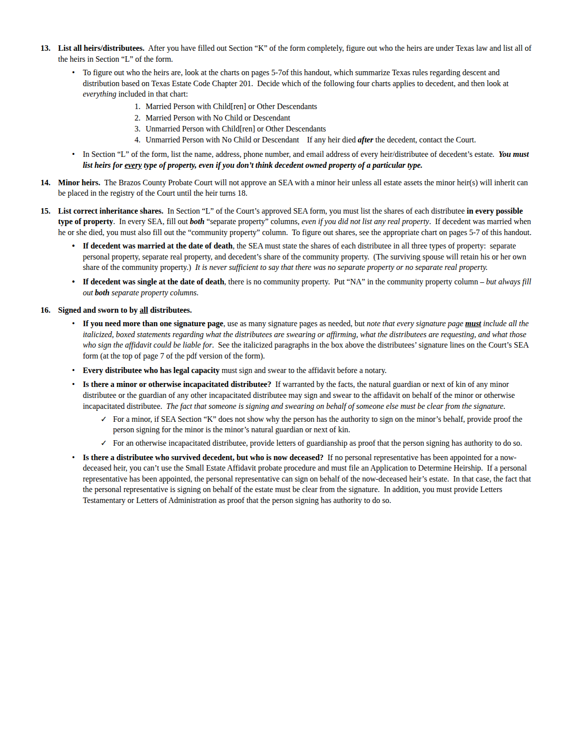13. List all heirs/distributees. After you have filled out Section “K” of the form completely, figure out who the heirs are under Texas law and list all of the heirs in Section “L” of the form.
To figure out who the heirs are, look at the charts on pages 5-7of this handout, which summarize Texas rules regarding descent and distribution based on Texas Estate Code Chapter 201. Decide which of the following four charts applies to decedent, and then look at everything included in that chart:
1. Married Person with Child[ren] or Other Descendants
2. Married Person with No Child or Descendant
3. Unmarried Person with Child[ren] or Other Descendants
4. Unmarried Person with No Child or Descendant If any heir died after the decedent, contact the Court.
In Section “L” of the form, list the name, address, phone number, and email address of every heir/distributee of decedent’s estate. You must list heirs for every type of property, even if you don’t think decedent owned property of a particular type.
14. Minor heirs. The Brazos County Probate Court will not approve an SEA with a minor heir unless all estate assets the minor heir(s) will inherit can be placed in the registry of the Court until the heir turns 18.
15. List correct inheritance shares. In Section “L” of the Court’s approved SEA form, you must list the shares of each distributee in every possible type of property. In every SEA, fill out both “separate property” columns, even if you did not list any real property. If decedent was married when he or she died, you must also fill out the “community property” column. To figure out shares, see the appropriate chart on pages 5-7 of this handout.
If decedent was married at the date of death, the SEA must state the shares of each distributee in all three types of property: separate personal property, separate real property, and decedent’s share of the community property. (The surviving spouse will retain his or her own share of the community property.) It is never sufficient to say that there was no separate property or no separate real property.
If decedent was single at the date of death, there is no community property. Put “NA” in the community property column – but always fill out both separate property columns.
16. Signed and sworn to by all distributees.
If you need more than one signature page, use as many signature pages as needed, but note that every signature page must include all the italicized, boxed statements regarding what the distributees are swearing or affirming, what the distributees are requesting, and what those who sign the affidavit could be liable for. See the italicized paragraphs in the box above the distributees’ signature lines on the Court’s SEA form (at the top of page 7 of the pdf version of the form).
Every distributee who has legal capacity must sign and swear to the affidavit before a notary.
Is there a minor or otherwise incapacitated distributee? If warranted by the facts, the natural guardian or next of kin of any minor distributee or the guardian of any other incapacitated distributee may sign and swear to the affidavit on behalf of the minor or otherwise incapacitated distributee. The fact that someone is signing and swearing on behalf of someone else must be clear from the signature.
For a minor, if SEA Section “K” does not show why the person has the authority to sign on the minor’s behalf, provide proof the person signing for the minor is the minor’s natural guardian or next of kin.
For an otherwise incapacitated distributee, provide letters of guardianship as proof that the person signing has authority to do so.
Is there a distributee who survived decedent, but who is now deceased? If no personal representative has been appointed for a now-deceased heir, you can’t use the Small Estate Affidavit probate procedure and must file an Application to Determine Heirship. If a personal representative has been appointed, the personal representative can sign on behalf of the now-deceased heir’s estate. In that case, the fact that the personal representative is signing on behalf of the estate must be clear from the signature. In addition, you must provide Letters Testamentary or Letters of Administration as proof that the person signing has authority to do so.